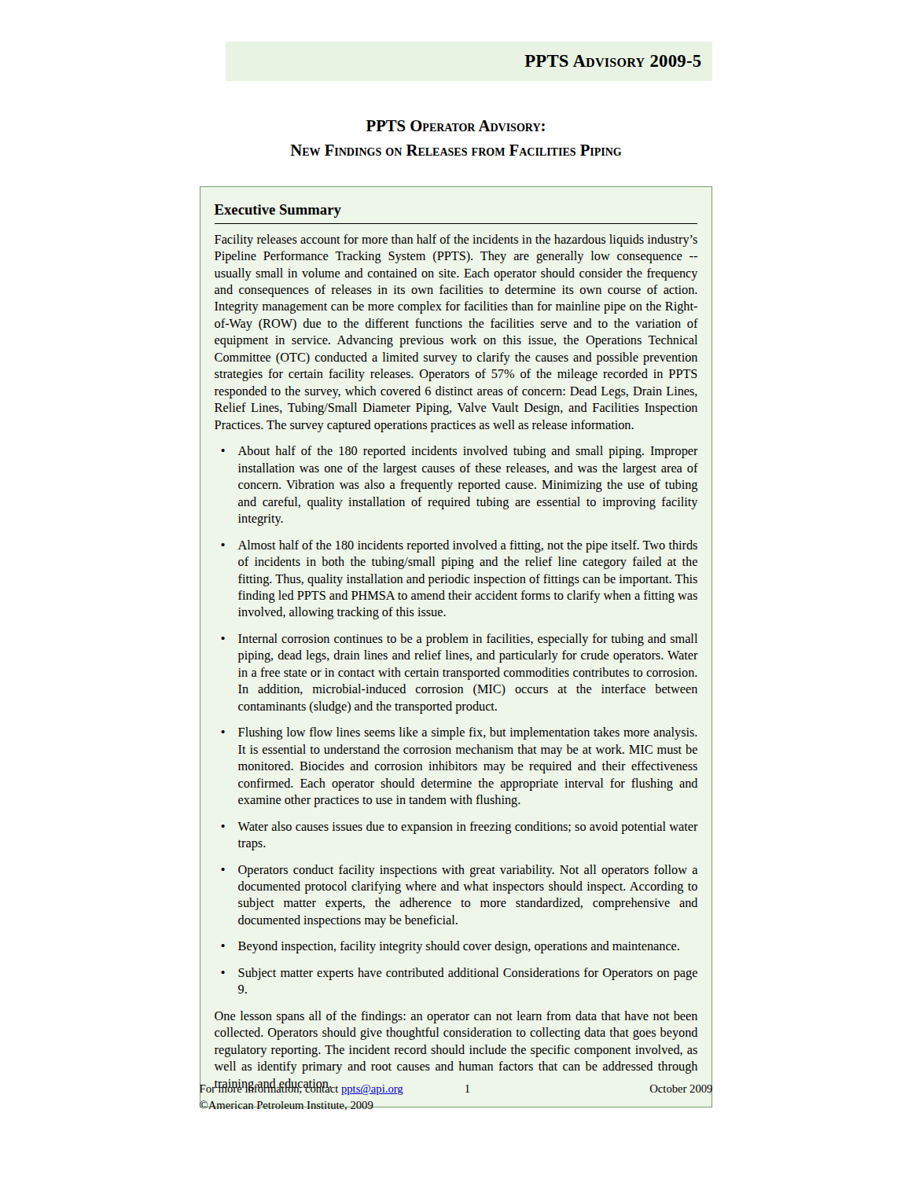PPTS Advisory 2009-5
PPTS Operator Advisory:
New Findings on Releases from Facilities Piping
Executive Summary
Facility releases account for more than half of the incidents in the hazardous liquids industry’s Pipeline Performance Tracking System (PPTS). They are generally low consequence -- usually small in volume and contained on site. Each operator should consider the frequency and consequences of releases in its own facilities to determine its own course of action. Integrity management can be more complex for facilities than for mainline pipe on the Right-of-Way (ROW) due to the different functions the facilities serve and to the variation of equipment in service. Advancing previous work on this issue, the Operations Technical Committee (OTC) conducted a limited survey to clarify the causes and possible prevention strategies for certain facility releases. Operators of 57% of the mileage recorded in PPTS responded to the survey, which covered 6 distinct areas of concern: Dead Legs, Drain Lines, Relief Lines, Tubing/Small Diameter Piping, Valve Vault Design, and Facilities Inspection Practices. The survey captured operations practices as well as release information.
About half of the 180 reported incidents involved tubing and small piping. Improper installation was one of the largest causes of these releases, and was the largest area of concern. Vibration was also a frequently reported cause. Minimizing the use of tubing and careful, quality installation of required tubing are essential to improving facility integrity.
Almost half of the 180 incidents reported involved a fitting, not the pipe itself. Two thirds of incidents in both the tubing/small piping and the relief line category failed at the fitting. Thus, quality installation and periodic inspection of fittings can be important. This finding led PPTS and PHMSA to amend their accident forms to clarify when a fitting was involved, allowing tracking of this issue.
Internal corrosion continues to be a problem in facilities, especially for tubing and small piping, dead legs, drain lines and relief lines, and particularly for crude operators. Water in a free state or in contact with certain transported commodities contributes to corrosion. In addition, microbial-induced corrosion (MIC) occurs at the interface between contaminants (sludge) and the transported product.
Flushing low flow lines seems like a simple fix, but implementation takes more analysis. It is essential to understand the corrosion mechanism that may be at work. MIC must be monitored. Biocides and corrosion inhibitors may be required and their effectiveness confirmed. Each operator should determine the appropriate interval for flushing and examine other practices to use in tandem with flushing.
Water also causes issues due to expansion in freezing conditions; so avoid potential water traps.
Operators conduct facility inspections with great variability. Not all operators follow a documented protocol clarifying where and what inspectors should inspect. According to subject matter experts, the adherence to more standardized, comprehensive and documented inspections may be beneficial.
Beyond inspection, facility integrity should cover design, operations and maintenance.
Subject matter experts have contributed additional Considerations for Operators on page 9.
One lesson spans all of the findings: an operator can not learn from data that have not been collected. Operators should give thoughtful consideration to collecting data that goes beyond regulatory reporting. The incident record should include the specific component involved, as well as identify primary and root causes and human factors that can be addressed through training and education.
For more information, contact ppts@api.org
1
October 2009
©American Petroleum Institute, 2009